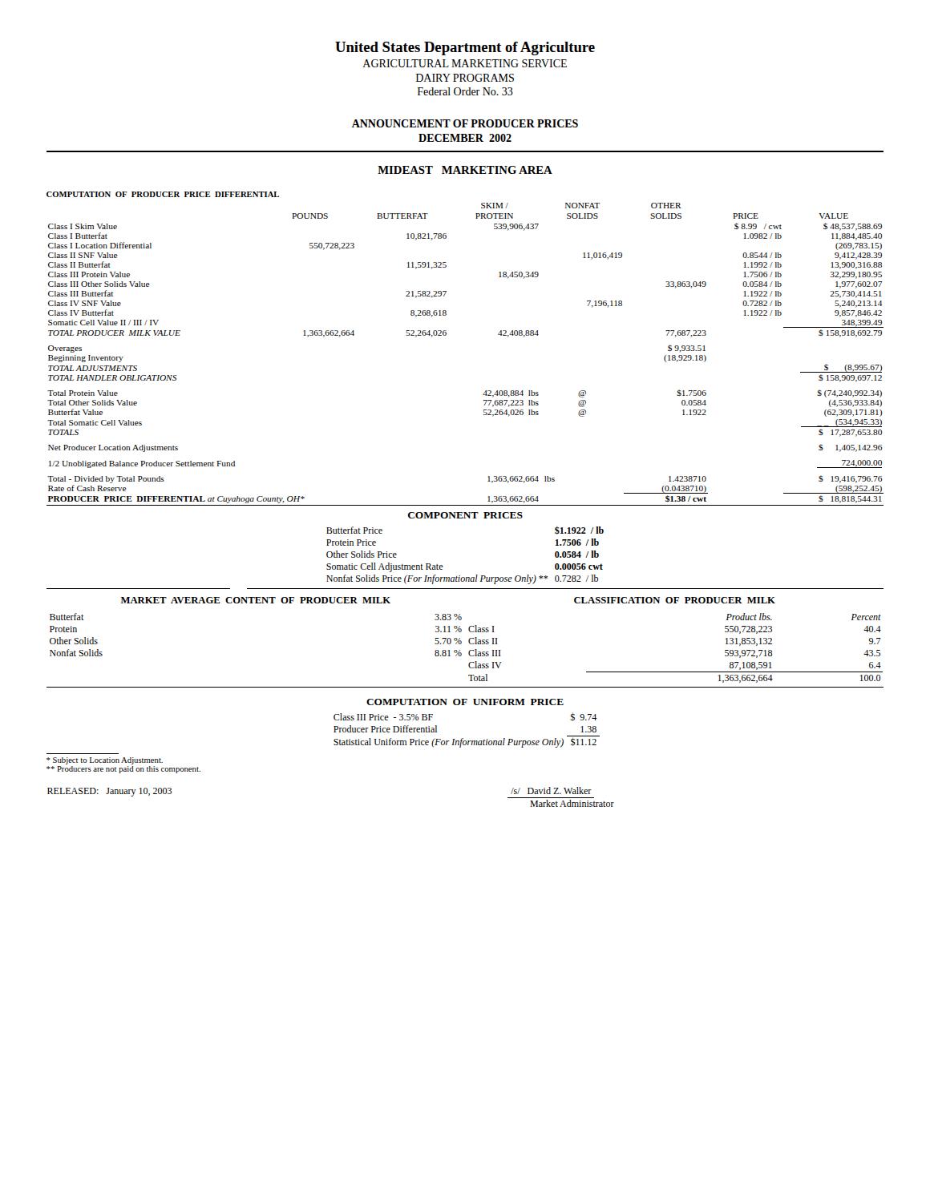United States Department of Agriculture
AGRICULTURAL MARKETING SERVICE
DAIRY PROGRAMS
Federal Order No. 33
ANNOUNCEMENT OF PRODUCER PRICES
DECEMBER 2002
MIDEAST MARKETING AREA
COMPUTATION OF PRODUCER PRICE DIFFERENTIAL
| | | | SKIM / | NONFAT | OTHER | | |
| | POUNDS | BUTTERFAT | PROTEIN | SOLIDS | SOLIDS | PRICE | VALUE |
| Class I Skim Value | | | 539,906,437 | | | $ 8.99 / cwt | $ 48,537,588.69 |
| Class I Butterfat | | 10,821,786 | | | | 1.0982 / lb | 11,884,485.40 |
| Class I Location Differential | 550,728,223 | | | | | | (269,783.15) |
| Class II SNF Value | | | | 11,016,419 | | 0.8544 / lb | 9,412,428.39 |
| Class II Butterfat | | 11,591,325 | | | | 1.1992 / lb | 13,900,316.88 |
| Class III Protein Value | | | 18,450,349 | | | 1.7506 / lb | 32,299,180.95 |
| Class III Other Solids Value | | | | | 33,863,049 | 0.0584 / lb | 1,977,602.07 |
| Class III Butterfat | | 21,582,297 | | | | 1.1922 / lb | 25,730,414.51 |
| Class IV SNF Value | | | | 7,196,118 | | 0.7282 / lb | 5,240,213.14 |
| Class IV Butterfat | | 8,268,618 | | | | 1.1922 / lb | 9,857,846.42 |
| Somatic Cell Value II / III / IV | | | | | | | 348,399.49 |
| TOTAL PRODUCER MILK VALUE | 1,363,662,664 | 52,264,026 | 42,408,884 | | 77,687,223 | | $ 158,918,692.79 |
| Overages | | | | | $ 9,933.51 | | |
| Beginning Inventory | | | | | (18,929.18) | | |
| TOTAL ADJUSTMENTS | | | | | | | $ (8,995.67) |
| TOTAL HANDLER OBLIGATIONS | | | | | | | $ 158,909,697.12 |
| Total Protein Value | | | 42,408,884 lbs | @ | $1.7506 | | $ (74,240,992.34) |
| Total Other Solids Value | | | 77,687,223 lbs | @ | 0.0584 | | (4,536,933.84) |
| Butterfat Value | | | 52,264,026 lbs | @ | 1.1922 | | (62,309,171.81) |
| Total Somatic Cell Values | | | | | | | _ _ (534,945.33) |
| TOTALS | | | | | | | $ 17,287,653.80 |
| Net Producer Location Adjustments | | | | | $ 1,405,142.96 |
| 1/2 Unobligated Balance Producer Settlement Fund | | | | | 724,000.00 |
| Total - Divided by Total Pounds | | | 1,363,662,664 | lbs | 1.4238710 | | $ 19,416,796.76 |
| Rate of Cash Reserve | | | | | (0.0438710) | | (598,252.45) |
| PRODUCER PRICE DIFFERENTIAL at Cuyahoga County, OH* | | 1,363,662,664 | | $1.38 / cwt | | $ 18,818,544.31 |
COMPONENT PRICES
| Butterfat Price | $1.1922 / lb |
| Protein Price | 1.7506 / lb |
| Other Solids Price | 0.0584 / lb |
| Somatic Cell Adjustment Rate | 0.00056 cwt |
| Nonfat Solids Price (For Informational Purpose Only) ** | 0.7282 / lb |
| MARKET AVERAGE CONTENT OF PRODUCER MILK / Butterfat / 3.83 % / / Protein / 3.11 % / / Other Solids / 5.70 % / / Nonfat Solids / 8.81 % / | CLASSIFICATION OF PRODUCER MILK / / Product lbs. / Percent / / Class I / 550,728,223 / 40.4 / / Class II / 131,853,132 / 9.7 / / Class III / 593,972,718 / 43.5 / / Class IV / 87,108,591 / 6.4 / / Total / 1,363,662,664 / 100.0 / |
COMPUTATION OF UNIFORM PRICE
| Class III Price - 3.5% BF | $ 9.74 |
| Producer Price Differential | 1.38 |
| Statistical Uniform Price (For Informational Purpose Only) | $11.12 |
* Subject to Location Adjustment.
** Producers are not paid on this component.
| RELEASED: January 10, 2003 | /s/ David Z. Walker Market Administrator |